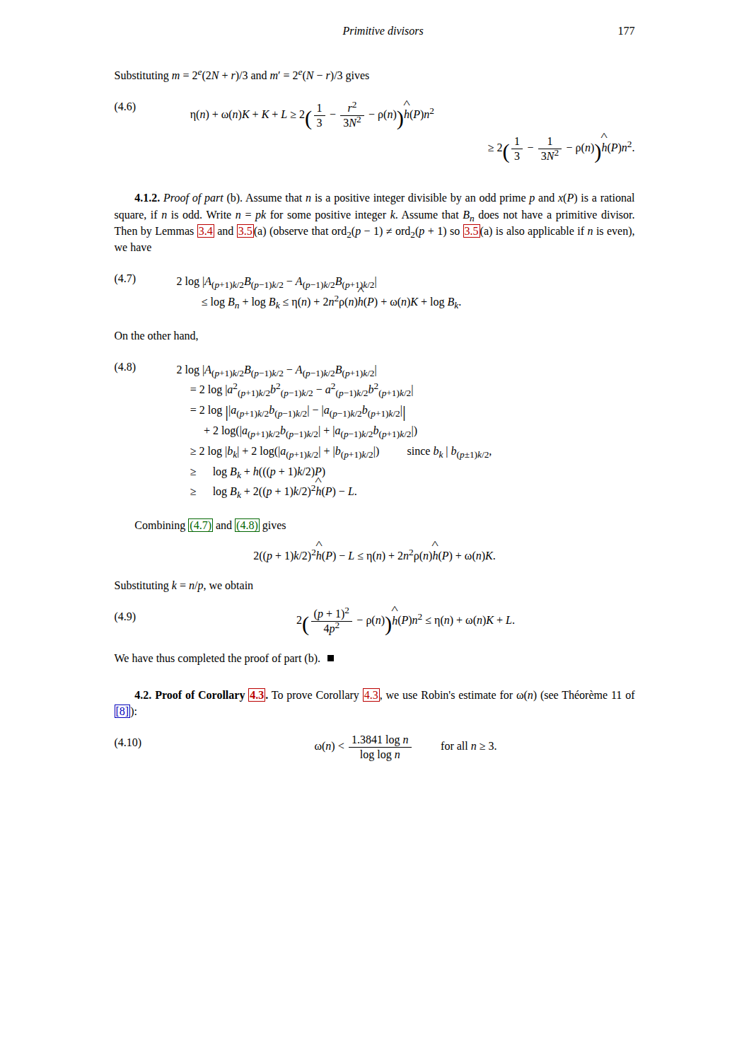Primitive divisors 177
Substituting m = 2e(2N + r)/3 and m′ = 2e(N − r)/3 gives
(4.6)
η(n) + ω(n)K + K + L ≥ 2(13 − r23N2 − ρ(n)) h(P)n2 ≥ 2(13 − 13N2 − ρ(n)) h(P)n2.
4.1.2. Proof of part (b). Assume that n is a positive integer divisible by an odd prime p and x(P) is a rational square, if n is odd. Write n = pk for some positive integer k. Assume that Bn does not have a primitive divisor. Then by Lemmas 3.4 and 3.5(a) (observe that ord2(p − 1) ≠ ord2(p + 1) so 3.5(a) is also applicable if n is even), we have
(4.7)
2 log |A(p+1)k/2B(p−1)k/2 − A(p−1)k/2B(p+1)k/2| ≤ log Bn + log Bk ≤ η(n) + 2n2ρ(n)h(P) + ω(n)K + log Bk.
On the other hand,
(4.8)
2 log |A(p+1)k/2B(p−1)k/2 − A(p−1)k/2B(p+1)k/2| = 2 log |a2(p+1)k/2b2(p−1)k/2 − a2(p−1)k/2b2(p+1)k/2| = 2 log ||a(p+1)k/2b(p−1)k/2| − |a(p−1)k/2b(p+1)k/2|| + 2 log(|a(p+1)k/2b(p−1)k/2| + |a(p−1)k/2b(p+1)k/2|) ≥ 2 log |bk| + 2 log(|a(p+1)k/2| + |b(p+1)k/2|) since bk | b(p±1)k/2, ≥ log Bk + h(((p + 1)k/2)P) ≥ log Bk + 2((p + 1)k/2)2h(P) − L.
Combining (4.7) and (4.8) gives
2((p + 1)k/2)2h(P) − L ≤ η(n) + 2n2ρ(n)h(P) + ω(n)K.
Substituting k = n/p, we obtain
(4.9)
2((p + 1)24p2 − ρ(n)) h(P)n2 ≤ η(n) + ω(n)K + L.
We have thus completed the proof of part (b).
4.2. Proof of Corollary 4.3. To prove Corollary 4.3, we use Robin's estimate for ω(n) (see Théorème 11 of [8]):
(4.10)
ω(n) < 1.3841 log n log log n for all n ≥ 3.